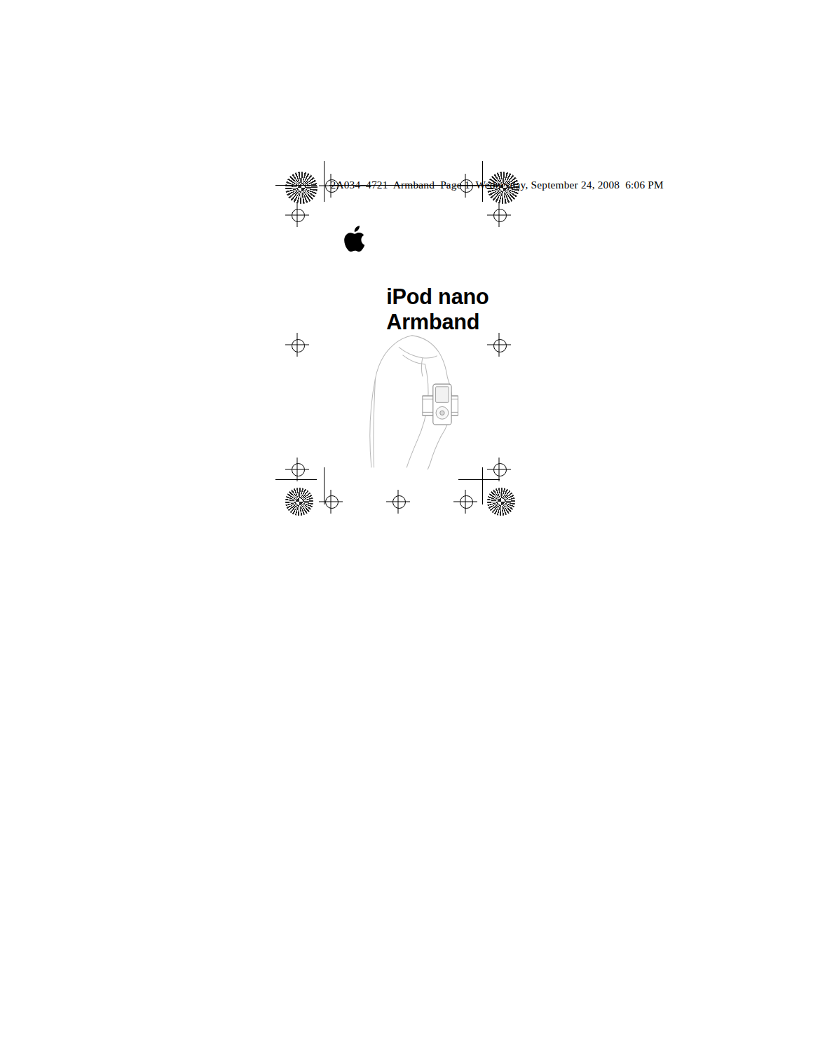2A034–4721 Armband Page 1 Wednesday, September 24, 2008 6:06 PM
iPod nano
Armband